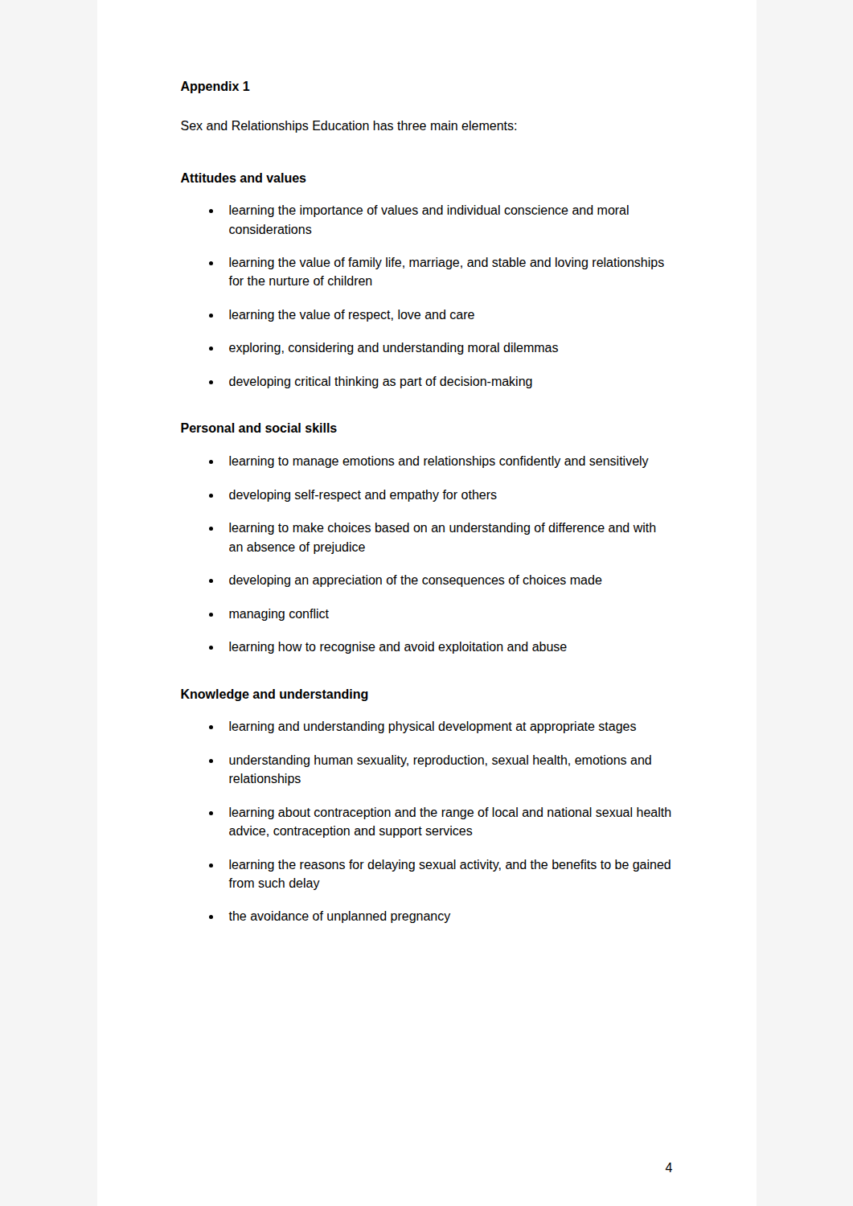Appendix 1
Sex and Relationships Education has three main elements:
Attitudes and values
learning the importance of values and individual conscience and moral considerations
learning the value of family life, marriage, and stable and loving relationships for the nurture of children
learning the value of respect, love and care
exploring, considering and understanding moral dilemmas
developing critical thinking as part of decision-making
Personal and social skills
learning to manage emotions and relationships confidently and sensitively
developing self-respect and empathy for others
learning to make choices based on an understanding of difference and with an absence of prejudice
developing an appreciation of the consequences of choices made
managing conflict
learning how to recognise and avoid exploitation and abuse
Knowledge and understanding
learning and understanding physical development at appropriate stages
understanding human sexuality, reproduction, sexual health, emotions and relationships
learning about contraception and the range of local and national sexual health advice, contraception and support services
learning the reasons for delaying sexual activity, and the benefits to be gained from such delay
the avoidance of unplanned pregnancy
4